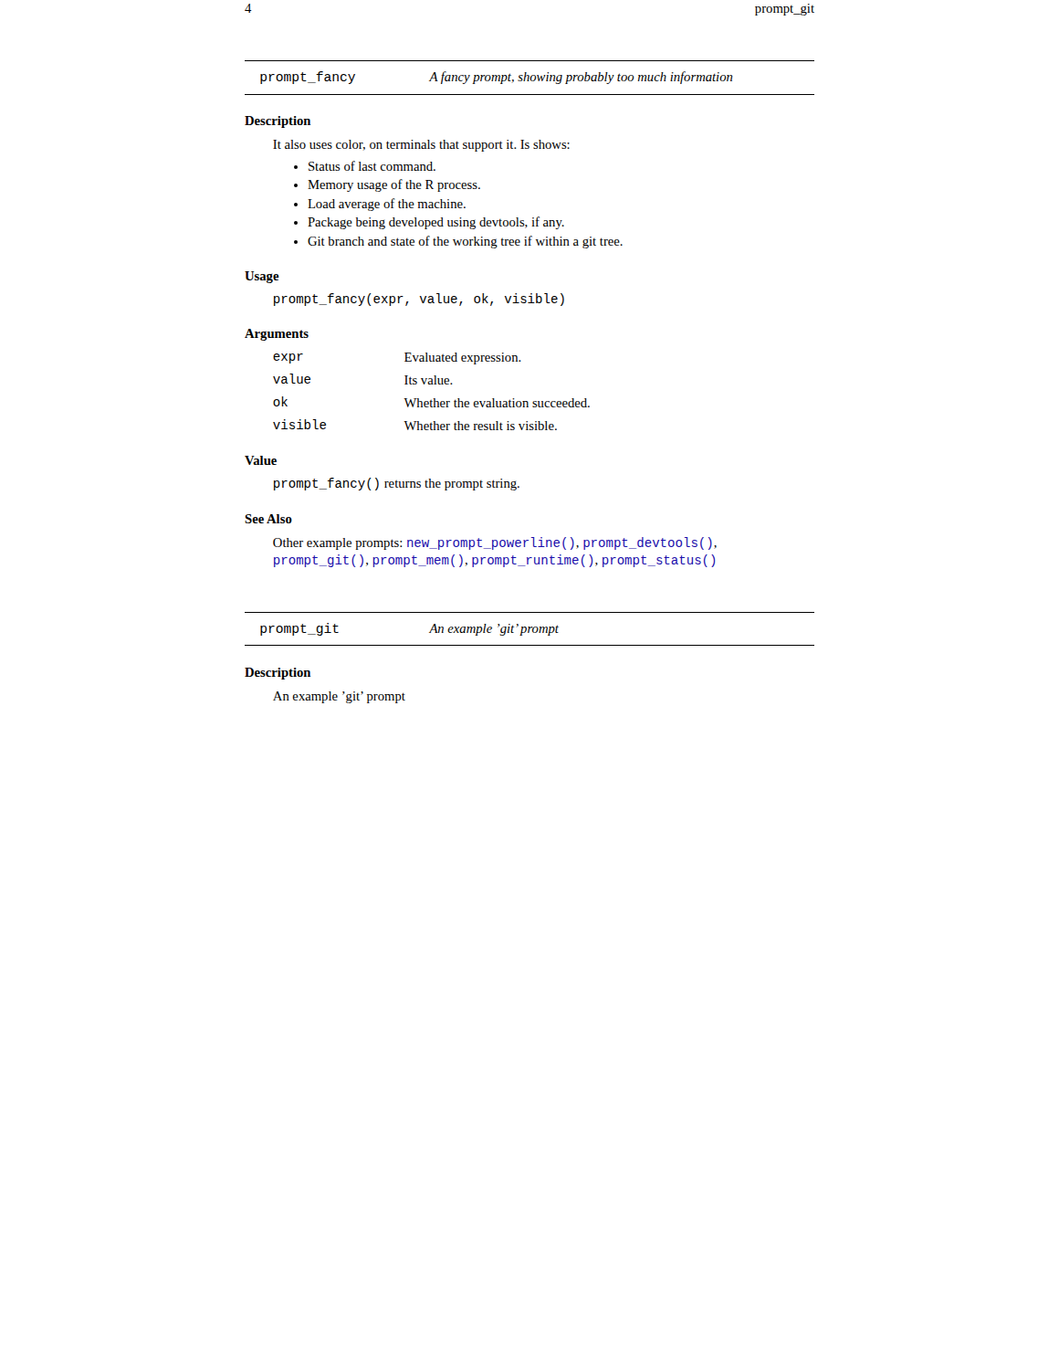4 prompt_git
prompt_fancy A fancy prompt, showing probably too much information
Description
It also uses color, on terminals that support it. Is shows:
Status of last command.
Memory usage of the R process.
Load average of the machine.
Package being developed using devtools, if any.
Git branch and state of the working tree if within a git tree.
Usage
prompt_fancy(expr, value, ok, visible)
Arguments
expr
Evaluated expression.
value
Its value.
ok
Whether the evaluation succeeded.
visible
Whether the result is visible.
Value
prompt_fancy() returns the prompt string.
See Also
Other example prompts: new_prompt_powerline(), prompt_devtools(), prompt_git(), prompt_mem(), prompt_runtime(), prompt_status()
prompt_git An example ’git’ prompt
Description
An example ’git’ prompt